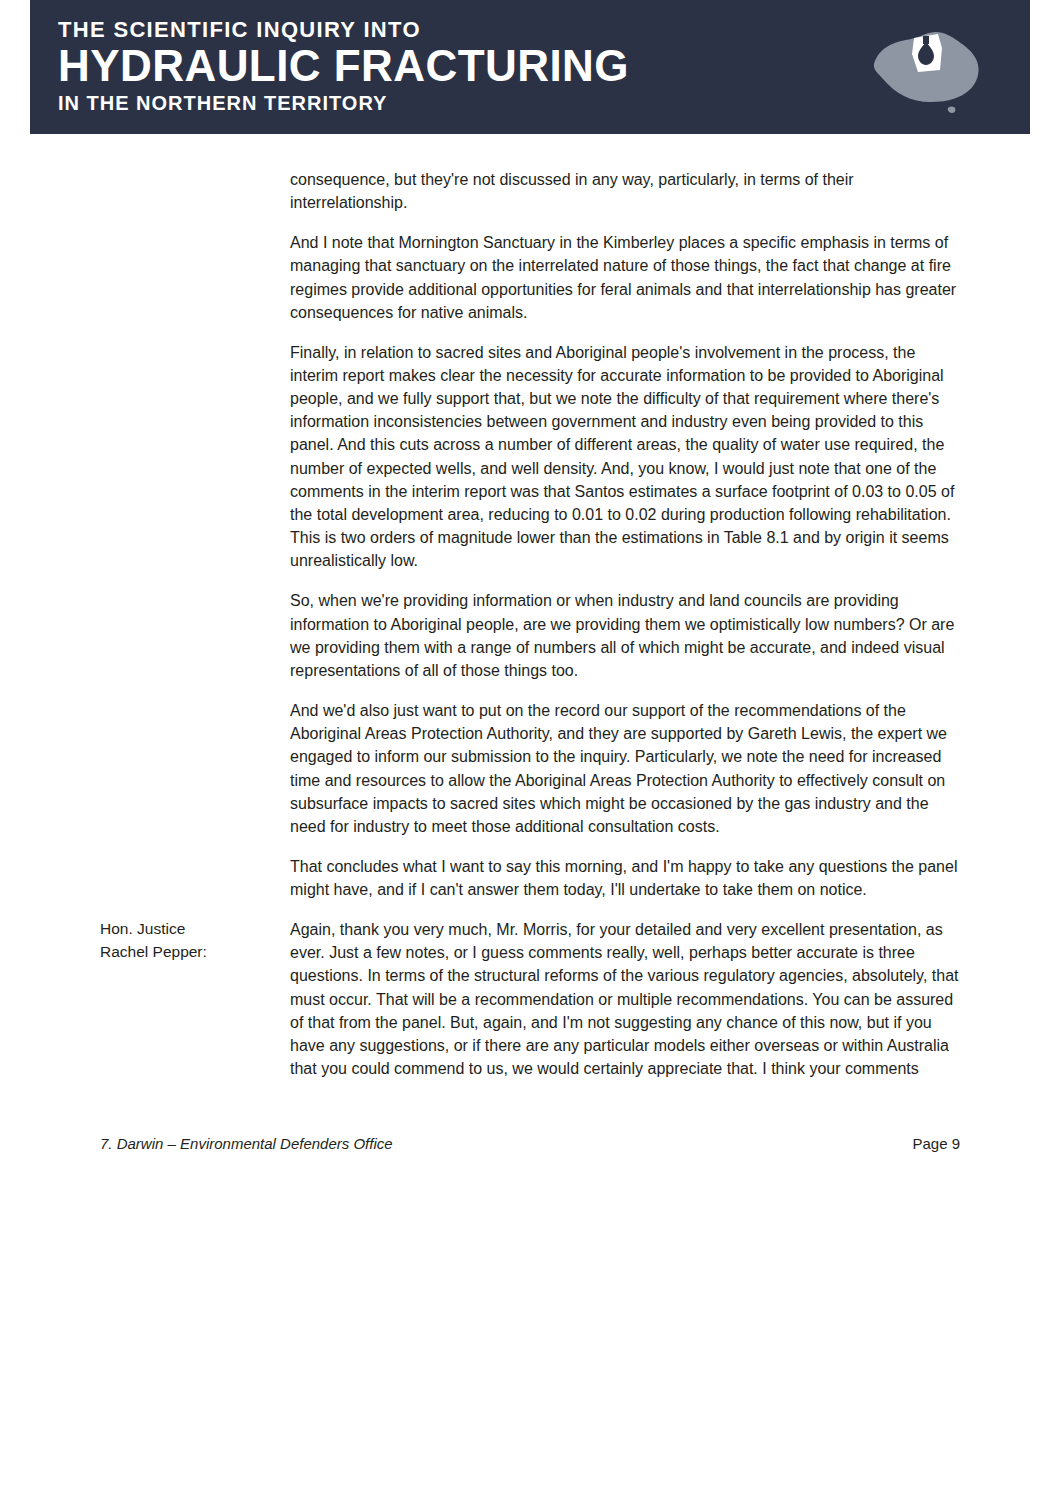The Scientific Inquiry into
Hydraulic Fracturing
in the Northern Territory
consequence, but they're not discussed in any way, particularly, in terms of their interrelationship.
And I note that Mornington Sanctuary in the Kimberley places a specific emphasis in terms of managing that sanctuary on the interrelated nature of those things, the fact that change at fire regimes provide additional opportunities for feral animals and that interrelationship has greater consequences for native animals.
Finally, in relation to sacred sites and Aboriginal people's involvement in the process, the interim report makes clear the necessity for accurate information to be provided to Aboriginal people, and we fully support that, but we note the difficulty of that requirement where there's information inconsistencies between government and industry even being provided to this panel. And this cuts across a number of different areas, the quality of water use required, the number of expected wells, and well density. And, you know, I would just note that one of the comments in the interim report was that Santos estimates a surface footprint of 0.03 to 0.05 of the total development area, reducing to 0.01 to 0.02 during production following rehabilitation. This is two orders of magnitude lower than the estimations in Table 8.1 and by origin it seems unrealistically low.
So, when we're providing information or when industry and land councils are providing information to Aboriginal people, are we providing them we optimistically low numbers? Or are we providing them with a range of numbers all of which might be accurate, and indeed visual representations of all of those things too.
And we'd also just want to put on the record our support of the recommendations of the Aboriginal Areas Protection Authority, and they are supported by Gareth Lewis, the expert we engaged to inform our submission to the inquiry. Particularly, we note the need for increased time and resources to allow the Aboriginal Areas Protection Authority to effectively consult on subsurface impacts to sacred sites which might be occasioned by the gas industry and the need for industry to meet those additional consultation costs.
That concludes what I want to say this morning, and I'm happy to take any questions the panel might have, and if I can't answer them today, I'll undertake to take them on notice.
Hon. Justice
Rachel Pepper:
Again, thank you very much, Mr. Morris, for your detailed and very excellent presentation, as ever. Just a few notes, or I guess comments really, well, perhaps better accurate is three questions. In terms of the structural reforms of the various regulatory agencies, absolutely, that must occur. That will be a recommendation or multiple recommendations. You can be assured of that from the panel. But, again, and I'm not suggesting any chance of this now, but if you have any suggestions, or if there are any particular models either overseas or within Australia that you could commend to us, we would certainly appreciate that. I think your comments
7. Darwin – Environmental Defenders Office
Page 9